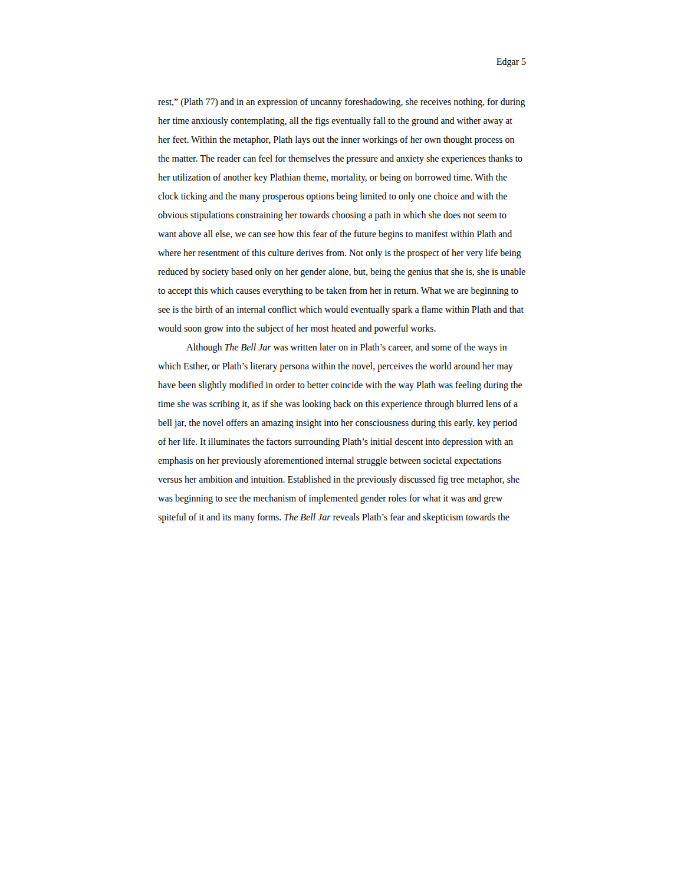Edgar 5
rest,” (Plath 77) and in an expression of uncanny foreshadowing, she receives nothing, for during her time anxiously contemplating, all the figs eventually fall to the ground and wither away at her feet. Within the metaphor, Plath lays out the inner workings of her own thought process on the matter. The reader can feel for themselves the pressure and anxiety she experiences thanks to her utilization of another key Plathian theme, mortality, or being on borrowed time. With the clock ticking and the many prosperous options being limited to only one choice and with the obvious stipulations constraining her towards choosing a path in which she does not seem to want above all else, we can see how this fear of the future begins to manifest within Plath and where her resentment of this culture derives from. Not only is the prospect of her very life being reduced by society based only on her gender alone, but, being the genius that she is, she is unable to accept this which causes everything to be taken from her in return. What we are beginning to see is the birth of an internal conflict which would eventually spark a flame within Plath and that would soon grow into the subject of her most heated and powerful works.
Although The Bell Jar was written later on in Plath’s career, and some of the ways in which Esther, or Plath’s literary persona within the novel, perceives the world around her may have been slightly modified in order to better coincide with the way Plath was feeling during the time she was scribing it, as if she was looking back on this experience through blurred lens of a bell jar, the novel offers an amazing insight into her consciousness during this early, key period of her life. It illuminates the factors surrounding Plath’s initial descent into depression with an emphasis on her previously aforementioned internal struggle between societal expectations versus her ambition and intuition. Established in the previously discussed fig tree metaphor, she was beginning to see the mechanism of implemented gender roles for what it was and grew spiteful of it and its many forms. The Bell Jar reveals Plath’s fear and skepticism towards the